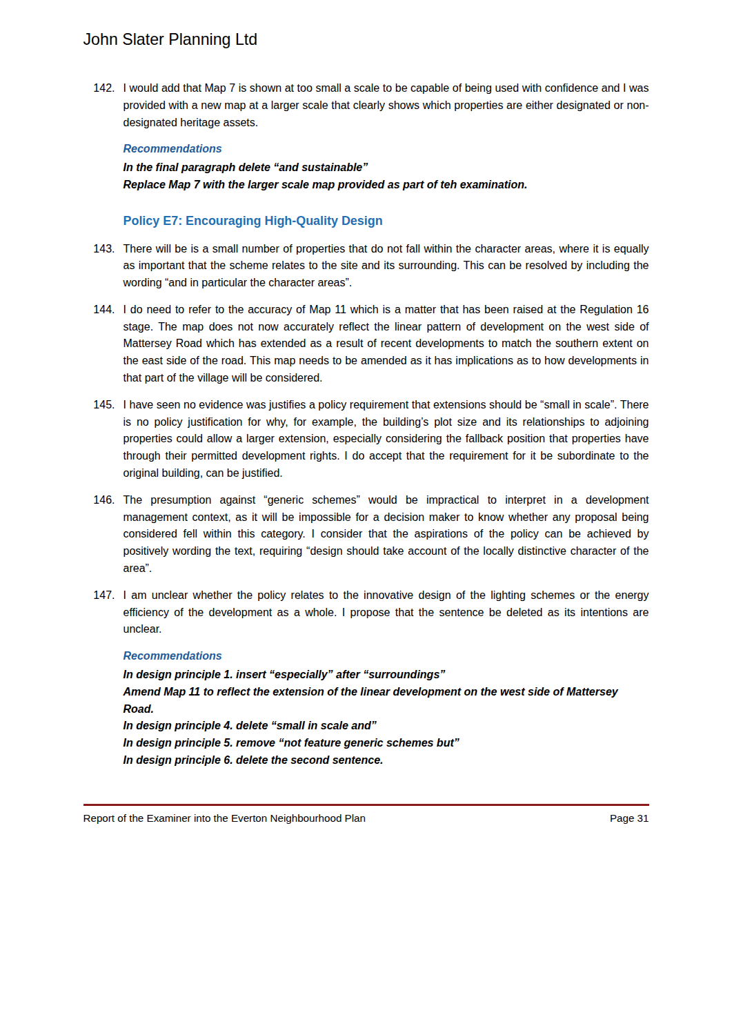John Slater Planning Ltd
I would add that Map 7 is shown at too small a scale to be capable of being used with confidence and I was provided with a new map at a larger scale that clearly shows which properties are either designated or non-designated heritage assets.
Recommendations
In the final paragraph delete “and sustainable”
Replace Map 7 with the larger scale map provided as part of teh examination.
Policy E7: Encouraging High-Quality Design
There will be is a small number of properties that do not fall within the character areas, where it is equally as important that the scheme relates to the site and its surrounding. This can be resolved by including the wording “and in particular the character areas”.
I do need to refer to the accuracy of Map 11 which is a matter that has been raised at the Regulation 16 stage. The map does not now accurately reflect the linear pattern of development on the west side of Mattersey Road which has extended as a result of recent developments to match the southern extent on the east side of the road. This map needs to be amended as it has implications as to how developments in that part of the village will be considered.
I have seen no evidence was justifies a policy requirement that extensions should be “small in scale”. There is no policy justification for why, for example, the building’s plot size and its relationships to adjoining properties could allow a larger extension, especially considering the fallback position that properties have through their permitted development rights. I do accept that the requirement for it be subordinate to the original building, can be justified.
The presumption against “generic schemes” would be impractical to interpret in a development management context, as it will be impossible for a decision maker to know whether any proposal being considered fell within this category. I consider that the aspirations of the policy can be achieved by positively wording the text, requiring “design should take account of the locally distinctive character of the area”.
I am unclear whether the policy relates to the innovative design of the lighting schemes or the energy efficiency of the development as a whole. I propose that the sentence be deleted as its intentions are unclear.
Recommendations
In design principle 1. insert “especially” after “surroundings”
Amend Map 11 to reflect the extension of the linear development on the west side of Mattersey Road.
In design principle 4. delete “small in scale and”
In design principle 5. remove “not feature generic schemes but”
In design principle 6. delete the second sentence.
Report of the Examiner into the Everton Neighbourhood Plan Page 31